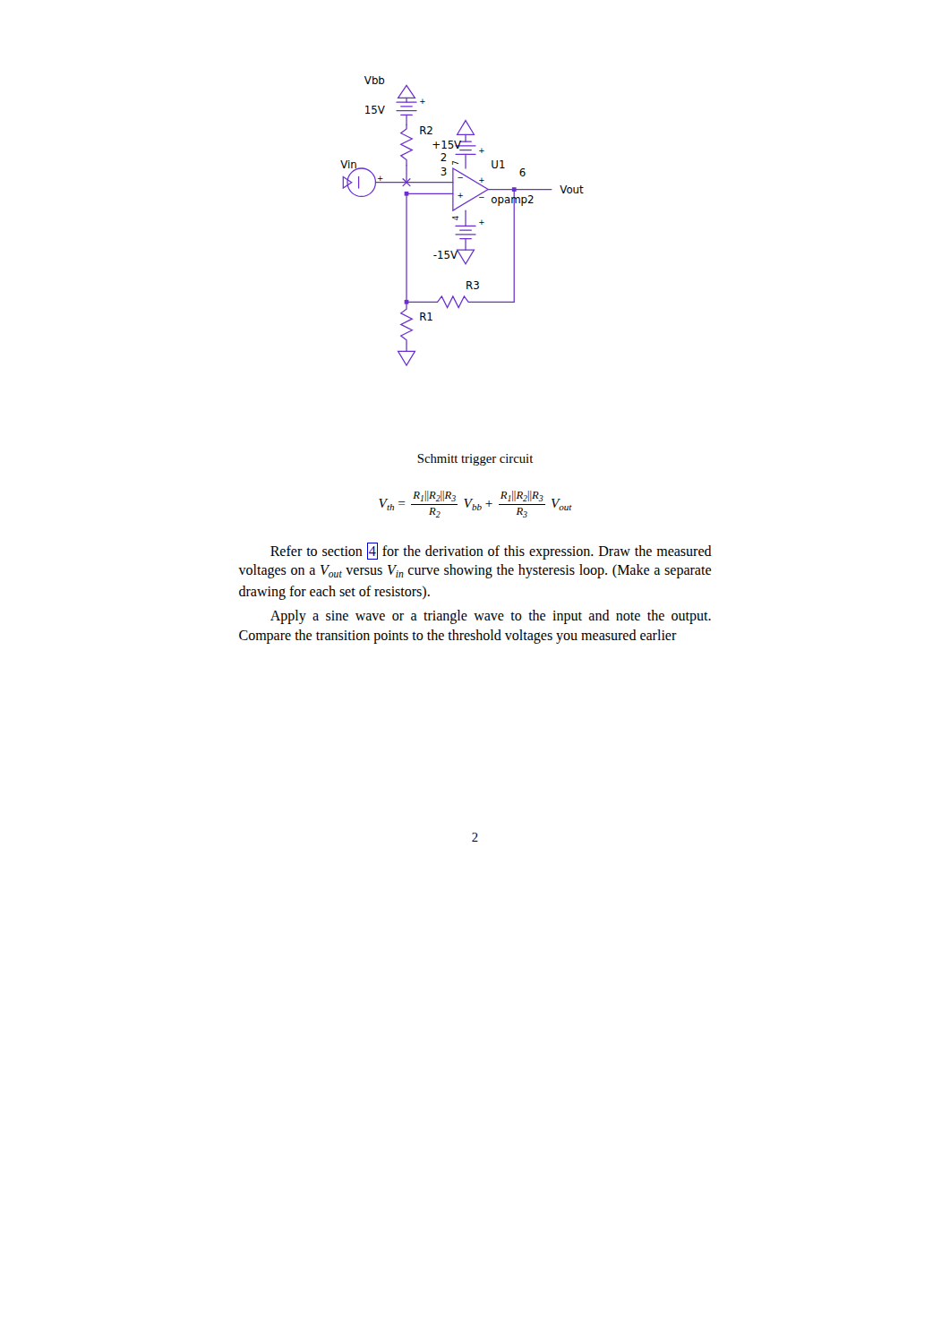Vbb 15V R2 Vin 2 3 U1 6 opamp2 Vout +15V -15V R3 R1 7 4 + + + + − + + −
Schmitt trigger circuit
Vth = R1||R2||R3 R2 Vbb + R1||R2||R3 R3 Vout
Refer to section 4 for the derivation of this expression. Draw the measured voltages on a Vout versus Vin curve showing the hysteresis loop. (Make a separate drawing for each set of resistors).
Apply a sine wave or a triangle wave to the input and note the output. Compare the transition points to the threshold voltages you measured earlier
2